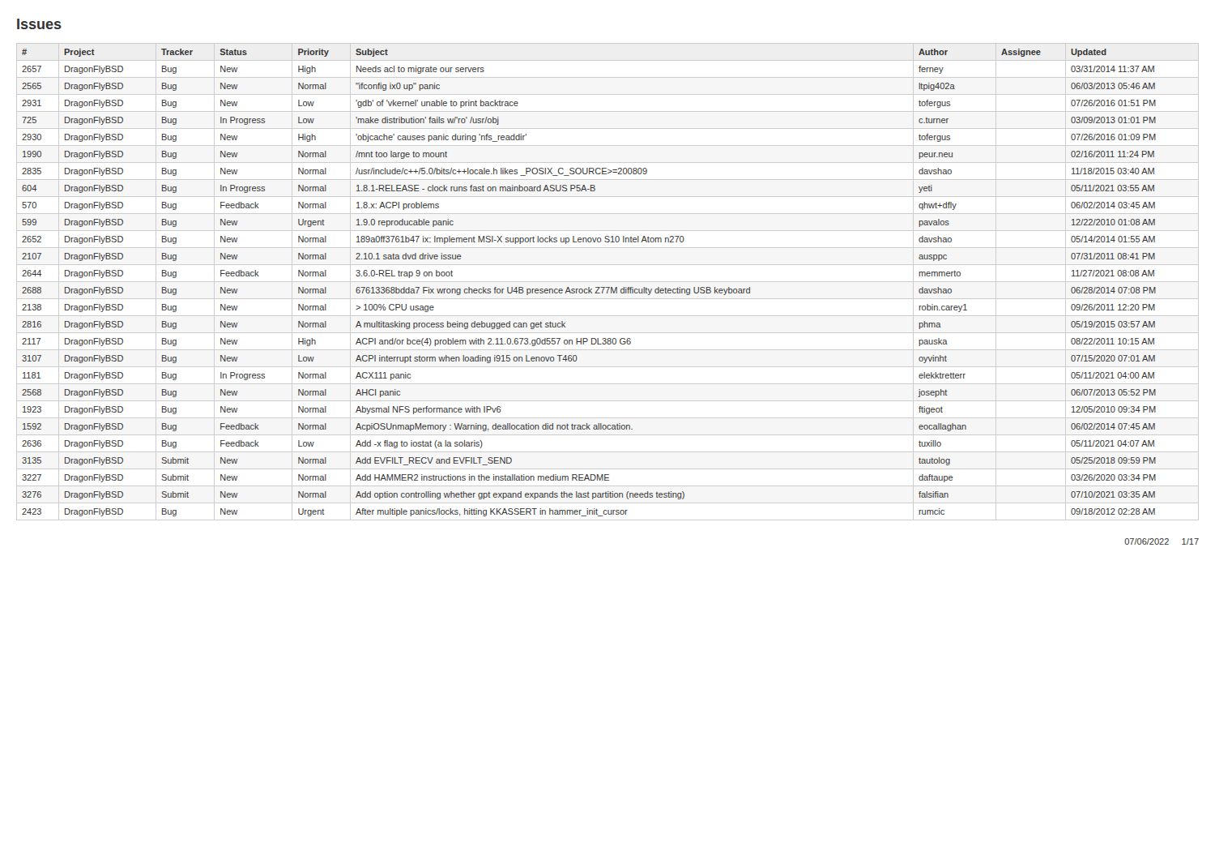Issues
| # | Project | Tracker | Status | Priority | Subject | Author | Assignee | Updated |
| --- | --- | --- | --- | --- | --- | --- | --- | --- |
| 2657 | DragonFlyBSD | Bug | New | High | Needs acl to migrate our servers | ferney | | 03/31/2014 11:37 AM |
| 2565 | DragonFlyBSD | Bug | New | Normal | "ifconfig ix0 up" panic | ltpig402a | | 06/03/2013 05:46 AM |
| 2931 | DragonFlyBSD | Bug | New | Low | 'gdb' of 'vkernel' unable to print backtrace | tofergus | | 07/26/2016 01:51 PM |
| 725 | DragonFlyBSD | Bug | In Progress | Low | 'make distribution' fails w/'ro' /usr/obj | c.turner | | 03/09/2013 01:01 PM |
| 2930 | DragonFlyBSD | Bug | New | High | 'objcache' causes panic during 'nfs_readdir' | tofergus | | 07/26/2016 01:09 PM |
| 1990 | DragonFlyBSD | Bug | New | Normal | /mnt too large to mount | peur.neu | | 02/16/2011 11:24 PM |
| 2835 | DragonFlyBSD | Bug | New | Normal | /usr/include/c++/5.0/bits/c++locale.h likes _POSIX_C_SOURCE>=200809 | davshao | | 11/18/2015 03:40 AM |
| 604 | DragonFlyBSD | Bug | In Progress | Normal | 1.8.1-RELEASE - clock runs fast on mainboard ASUS P5A-B | yeti | | 05/11/2021 03:55 AM |
| 570 | DragonFlyBSD | Bug | Feedback | Normal | 1.8.x: ACPI problems | qhwt+dfly | | 06/02/2014 03:45 AM |
| 599 | DragonFlyBSD | Bug | New | Urgent | 1.9.0 reproducable panic | pavalos | | 12/22/2010 01:08 AM |
| 2652 | DragonFlyBSD | Bug | New | Normal | 189a0ff3761b47 ix: Implement MSI-X support locks up Lenovo S10 Intel Atom n270 | davshao | | 05/14/2014 01:55 AM |
| 2107 | DragonFlyBSD | Bug | New | Normal | 2.10.1 sata dvd drive issue | ausppc | | 07/31/2011 08:41 PM |
| 2644 | DragonFlyBSD | Bug | Feedback | Normal | 3.6.0-REL trap 9 on boot | memmerto | | 11/27/2021 08:08 AM |
| 2688 | DragonFlyBSD | Bug | New | Normal | 67613368bdda7 Fix wrong checks for U4B presence Asrock Z77M difficulty detecting USB keyboard | davshao | | 06/28/2014 07:08 PM |
| 2138 | DragonFlyBSD | Bug | New | Normal | > 100% CPU usage | robin.carey1 | | 09/26/2011 12:20 PM |
| 2816 | DragonFlyBSD | Bug | New | Normal | A multitasking process being debugged can get stuck | phma | | 05/19/2015 03:57 AM |
| 2117 | DragonFlyBSD | Bug | New | High | ACPI and/or bce(4) problem with 2.11.0.673.g0d557 on HP DL380 G6 | pauska | | 08/22/2011 10:15 AM |
| 3107 | DragonFlyBSD | Bug | New | Low | ACPI interrupt storm when loading i915 on Lenovo T460 | oyvinht | | 07/15/2020 07:01 AM |
| 1181 | DragonFlyBSD | Bug | In Progress | Normal | ACX111 panic | elekktretterr | | 05/11/2021 04:00 AM |
| 2568 | DragonFlyBSD | Bug | New | Normal | AHCI panic | josepht | | 06/07/2013 05:52 PM |
| 1923 | DragonFlyBSD | Bug | New | Normal | Abysmal NFS performance with IPv6 | ftigeot | | 12/05/2010 09:34 PM |
| 1592 | DragonFlyBSD | Bug | Feedback | Normal | AcpiOSUnmapMemory : Warning, deallocation did not track allocation. | eocallaghan | | 06/02/2014 07:45 AM |
| 2636 | DragonFlyBSD | Bug | Feedback | Low | Add -x flag to iostat (a la solaris) | tuxillo | | 05/11/2021 04:07 AM |
| 3135 | DragonFlyBSD | Submit | New | Normal | Add EVFILT_RECV and EVFILT_SEND | tautolog | | 05/25/2018 09:59 PM |
| 3227 | DragonFlyBSD | Submit | New | Normal | Add HAMMER2 instructions in the installation medium README | daftaupe | | 03/26/2020 03:34 PM |
| 3276 | DragonFlyBSD | Submit | New | Normal | Add option controlling whether gpt expand expands the last partition (needs testing) | falsifian | | 07/10/2021 03:35 AM |
| 2423 | DragonFlyBSD | Bug | New | Urgent | After multiple panics/locks, hitting KKASSERT in hammer_init_cursor | rumcic | | 09/18/2012 02:28 AM |
07/06/2022 1/17